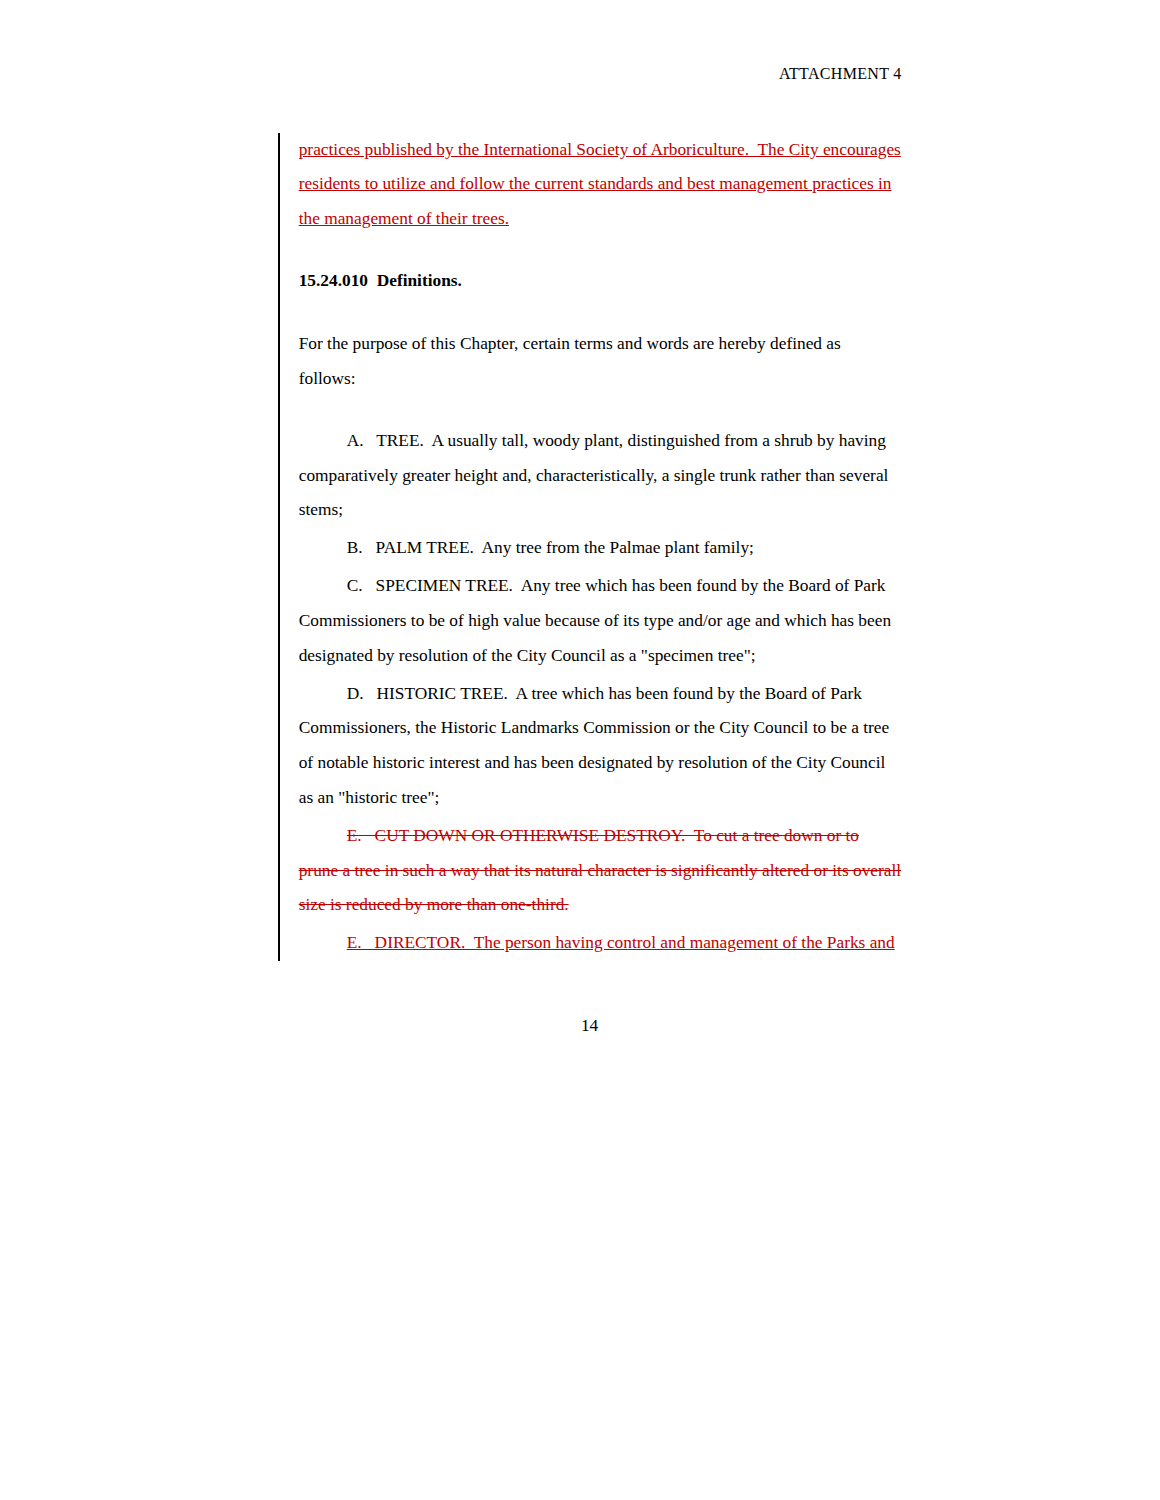ATTACHMENT 4
practices published by the International Society of Arboriculture. The City encourages residents to utilize and follow the current standards and best management practices in the management of their trees.
15.24.010 Definitions.
For the purpose of this Chapter, certain terms and words are hereby defined as follows:
A. TREE. A usually tall, woody plant, distinguished from a shrub by having comparatively greater height and, characteristically, a single trunk rather than several stems;
B. PALM TREE. Any tree from the Palmae plant family;
C. SPECIMEN TREE. Any tree which has been found by the Board of Park Commissioners to be of high value because of its type and/or age and which has been designated by resolution of the City Council as a "specimen tree";
D. HISTORIC TREE. A tree which has been found by the Board of Park Commissioners, the Historic Landmarks Commission or the City Council to be a tree of notable historic interest and has been designated by resolution of the City Council as an "historic tree";
E. CUT DOWN OR OTHERWISE DESTROY. To cut a tree down or to prune a tree in such a way that its natural character is significantly altered or its overall size is reduced by more than one-third.
E. DIRECTOR. The person having control and management of the Parks and
14